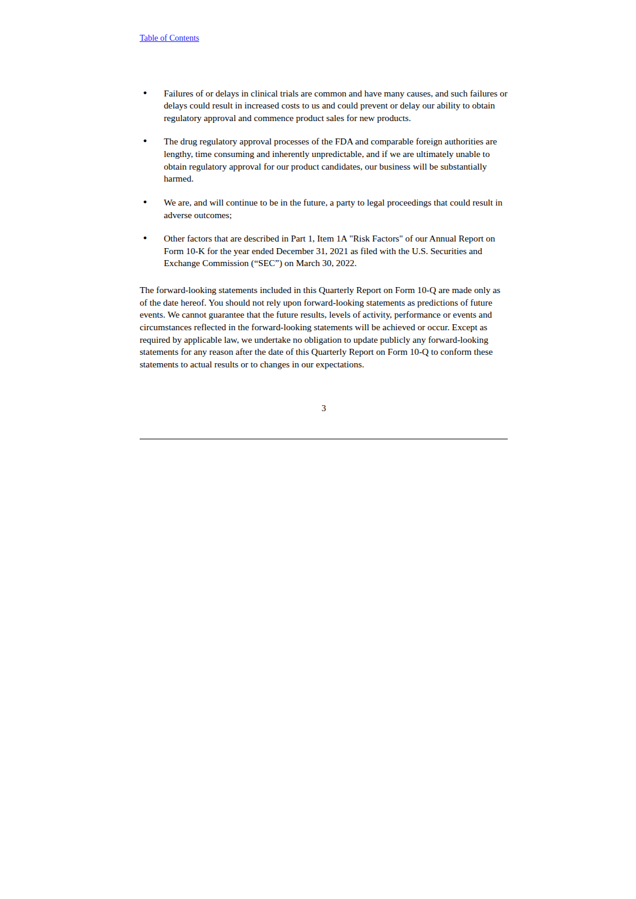Table of Contents
Failures of or delays in clinical trials are common and have many causes, and such failures or delays could result in increased costs to us and could prevent or delay our ability to obtain regulatory approval and commence product sales for new products.
The drug regulatory approval processes of the FDA and comparable foreign authorities are lengthy, time consuming and inherently unpredictable, and if we are ultimately unable to obtain regulatory approval for our product candidates, our business will be substantially harmed.
We are, and will continue to be in the future, a party to legal proceedings that could result in adverse outcomes;
Other factors that are described in Part 1, Item 1A "Risk Factors" of our Annual Report on Form 10-K for the year ended December 31, 2021 as filed with the U.S. Securities and Exchange Commission (“SEC”) on March 30, 2022.
The forward-looking statements included in this Quarterly Report on Form 10-Q are made only as of the date hereof. You should not rely upon forward-looking statements as predictions of future events. We cannot guarantee that the future results, levels of activity, performance or events and circumstances reflected in the forward-looking statements will be achieved or occur. Except as required by applicable law, we undertake no obligation to update publicly any forward-looking statements for any reason after the date of this Quarterly Report on Form 10-Q to conform these statements to actual results or to changes in our expectations.
3